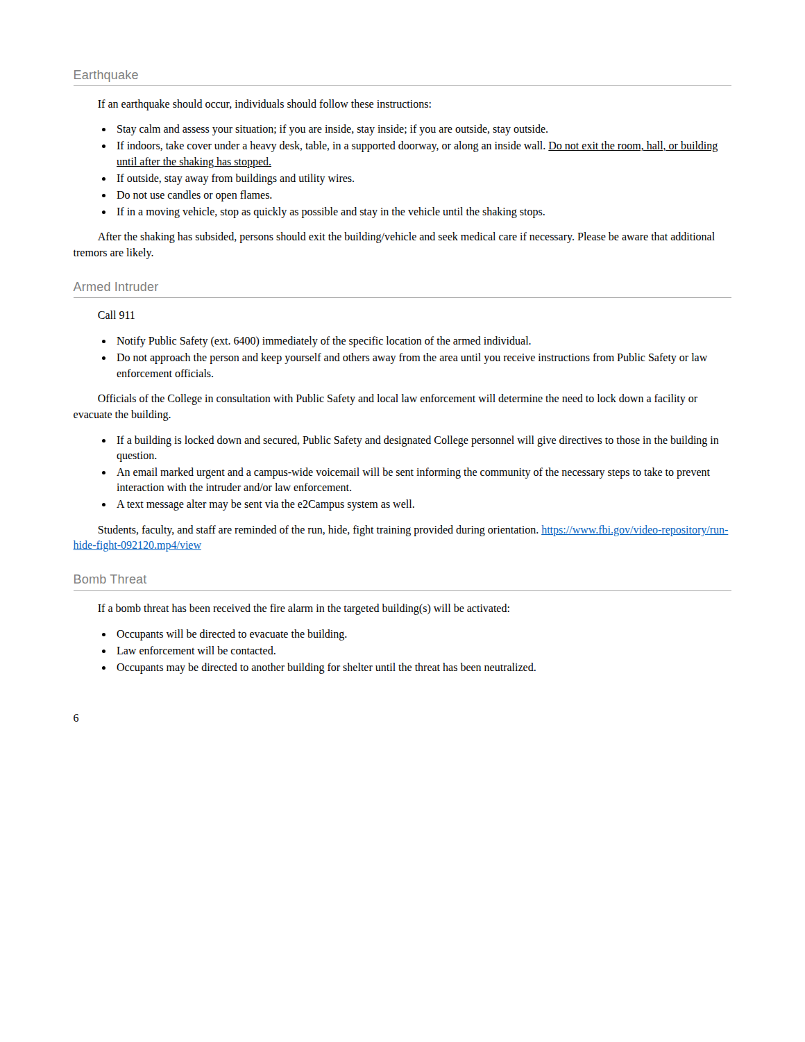Earthquake
If an earthquake should occur, individuals should follow these instructions:
Stay calm and assess your situation; if you are inside, stay inside; if you are outside, stay outside.
If indoors, take cover under a heavy desk, table, in a supported doorway, or along an inside wall. Do not exit the room, hall, or building until after the shaking has stopped.
If outside, stay away from buildings and utility wires.
Do not use candles or open flames.
If in a moving vehicle, stop as quickly as possible and stay in the vehicle until the shaking stops.
After the shaking has subsided, persons should exit the building/vehicle and seek medical care if necessary. Please be aware that additional tremors are likely.
Armed Intruder
Call 911
Notify Public Safety (ext. 6400) immediately of the specific location of the armed individual.
Do not approach the person and keep yourself and others away from the area until you receive instructions from Public Safety or law enforcement officials.
Officials of the College in consultation with Public Safety and local law enforcement will determine the need to lock down a facility or evacuate the building.
If a building is locked down and secured, Public Safety and designated College personnel will give directives to those in the building in question.
An email marked urgent and a campus-wide voicemail will be sent informing the community of the necessary steps to take to prevent interaction with the intruder and/or law enforcement.
A text message alter may be sent via the e2Campus system as well.
Students, faculty, and staff are reminded of the run, hide, fight training provided during orientation. https://www.fbi.gov/video-repository/run-hide-fight-092120.mp4/view
Bomb Threat
If a bomb threat has been received the fire alarm in the targeted building(s) will be activated:
Occupants will be directed to evacuate the building.
Law enforcement will be contacted.
Occupants may be directed to another building for shelter until the threat has been neutralized.
6